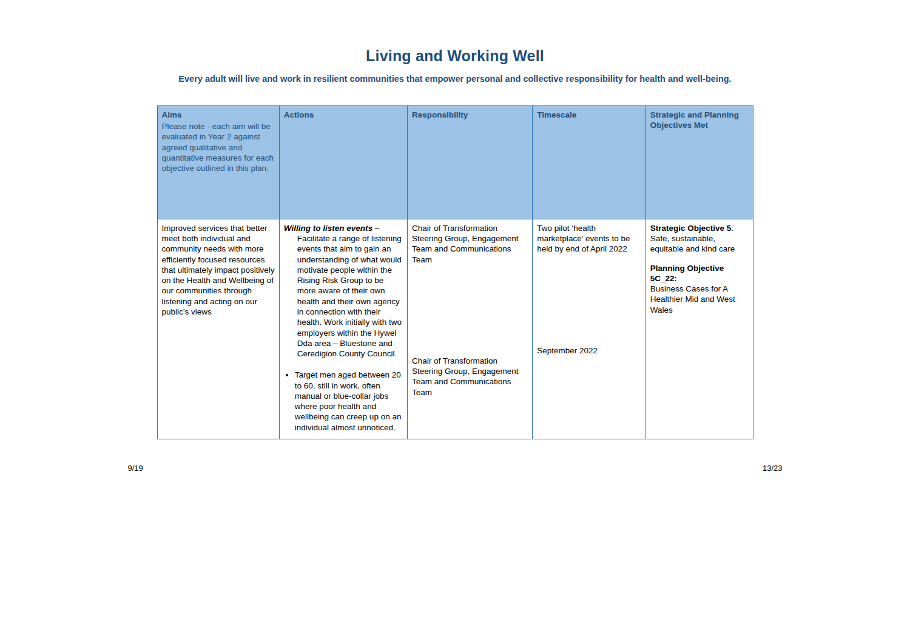Living and Working Well
Every adult will live and work in resilient communities that empower personal and collective responsibility for health and well-being.
| Aims Please note - each aim will be evaluated in Year 2 against agreed qualitative and quantitative measures for each objective outlined in this plan. | Actions | Responsibility | Timescale | Strategic and Planning Objectives Met |
| --- | --- | --- | --- | --- |
| Improved services that better meet both individual and community needs with more efficiently focused resources that ultimately impact positively on the Health and Wellbeing of our communities through listening and acting on our public’s views | Willing to listen events – Facilitate a range of listening events that aim to gain an understanding of what would motivate people within the Rising Risk Group to be more aware of their own health and their own agency in connection with their health. Work initially with two employers within the Hywel Dda area – Bluestone and Ceredigion County Council. Target men aged between 20 to 60, still in work, often manual or blue-collar jobs where poor health and wellbeing can creep up on an individual almost unnoticed. | Chair of Transformation Steering Group, Engagement Team and Communications Team Chair of Transformation Steering Group, Engagement Team and Communications Team | Two pilot ‘health marketplace’ events to be held by end of April 2022 September 2022 | Strategic Objective 5 : Safe, sustainable, equitable and kind care Planning Objective 5C_22: Business Cases for A Healthier Mid and West Wales |
9/19 13/23